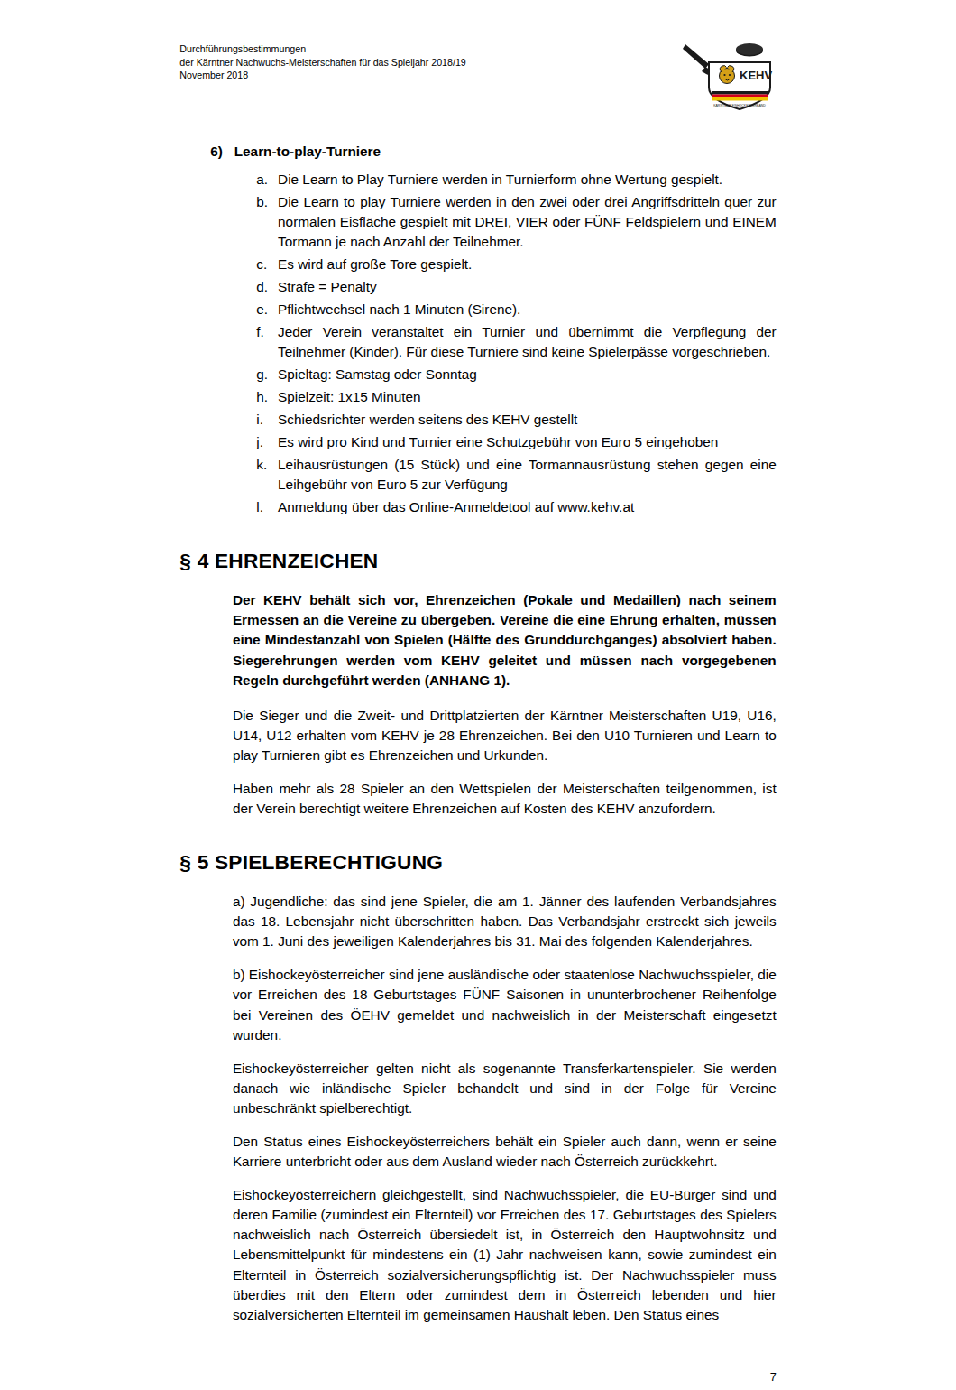Durchführungsbestimmungen
der Kärntner Nachwuchs-Meisterschaften für das Spieljahr 2018/19
November 2018
KEHV KÄRNTNER EISHOCKEYVERBAND
6) Learn-to-play-Turniere
Die Learn to Play Turniere werden in Turnierform ohne Wertung gespielt.
Die Learn to play Turniere werden in den zwei oder drei Angriffsdritteln quer zur normalen Eisfläche gespielt mit DREI, VIER oder FÜNF Feldspielern und EINEM Tormann je nach Anzahl der Teilnehmer.
Es wird auf große Tore gespielt.
Strafe = Penalty
Pflichtwechsel nach 1 Minuten (Sirene).
Jeder Verein veranstaltet ein Turnier und übernimmt die Verpflegung der Teilnehmer (Kinder). Für diese Turniere sind keine Spielerpässe vorgeschrieben.
Spieltag: Samstag oder Sonntag
Spielzeit: 1x15 Minuten
Schiedsrichter werden seitens des KEHV gestellt
Es wird pro Kind und Turnier eine Schutzgebühr von Euro 5 eingehoben
Leihausrüstungen (15 Stück) und eine Tormannausrüstung stehen gegen eine Leihgebühr von Euro 5 zur Verfügung
Anmeldung über das Online-Anmeldetool auf www.kehv.at
§ 4 EHRENZEICHEN
Der KEHV behält sich vor, Ehrenzeichen (Pokale und Medaillen) nach seinem Ermessen an die Vereine zu übergeben. Vereine die eine Ehrung erhalten, müssen eine Mindestanzahl von Spielen (Hälfte des Grunddurchganges) absolviert haben. Siegerehrungen werden vom KEHV geleitet und müssen nach vorgegebenen Regeln durchgeführt werden (ANHANG 1).
Die Sieger und die Zweit- und Drittplatzierten der Kärntner Meisterschaften U19, U16, U14, U12 erhalten vom KEHV je 28 Ehrenzeichen. Bei den U10 Turnieren und Learn to play Turnieren gibt es Ehrenzeichen und Urkunden.
Haben mehr als 28 Spieler an den Wettspielen der Meisterschaften teilgenommen, ist der Verein berechtigt weitere Ehrenzeichen auf Kosten des KEHV anzufordern.
§ 5 SPIELBERECHTIGUNG
a) Jugendliche: das sind jene Spieler, die am 1. Jänner des laufenden Verbandsjahres das 18. Lebensjahr nicht überschritten haben. Das Verbandsjahr erstreckt sich jeweils vom 1. Juni des jeweiligen Kalenderjahres bis 31. Mai des folgenden Kalenderjahres.
b) Eishockeyösterreicher sind jene ausländische oder staatenlose Nachwuchsspieler, die vor Erreichen des 18 Geburtstages FÜNF Saisonen in ununterbrochener Reihenfolge bei Vereinen des ÖEHV gemeldet und nachweislich in der Meisterschaft eingesetzt wurden.
Eishockeyösterreicher gelten nicht als sogenannte Transferkartenspieler. Sie werden danach wie inländische Spieler behandelt und sind in der Folge für Vereine unbeschränkt spielberechtigt.
Den Status eines Eishockeyösterreichers behält ein Spieler auch dann, wenn er seine Karriere unterbricht oder aus dem Ausland wieder nach Österreich zurückkehrt.
Eishockeyösterreichern gleichgestellt, sind Nachwuchsspieler, die EU-Bürger sind und deren Familie (zumindest ein Elternteil) vor Erreichen des 17. Geburtstages des Spielers nachweislich nach Österreich übersiedelt ist, in Österreich den Hauptwohnsitz und Lebensmittelpunkt für mindestens ein (1) Jahr nachweisen kann, sowie zumindest ein Elternteil in Österreich sozialversicherungspflichtig ist. Der Nachwuchsspieler muss überdies mit den Eltern oder zumindest dem in Österreich lebenden und hier sozialversicherten Elternteil im gemeinsamen Haushalt leben. Den Status eines
7